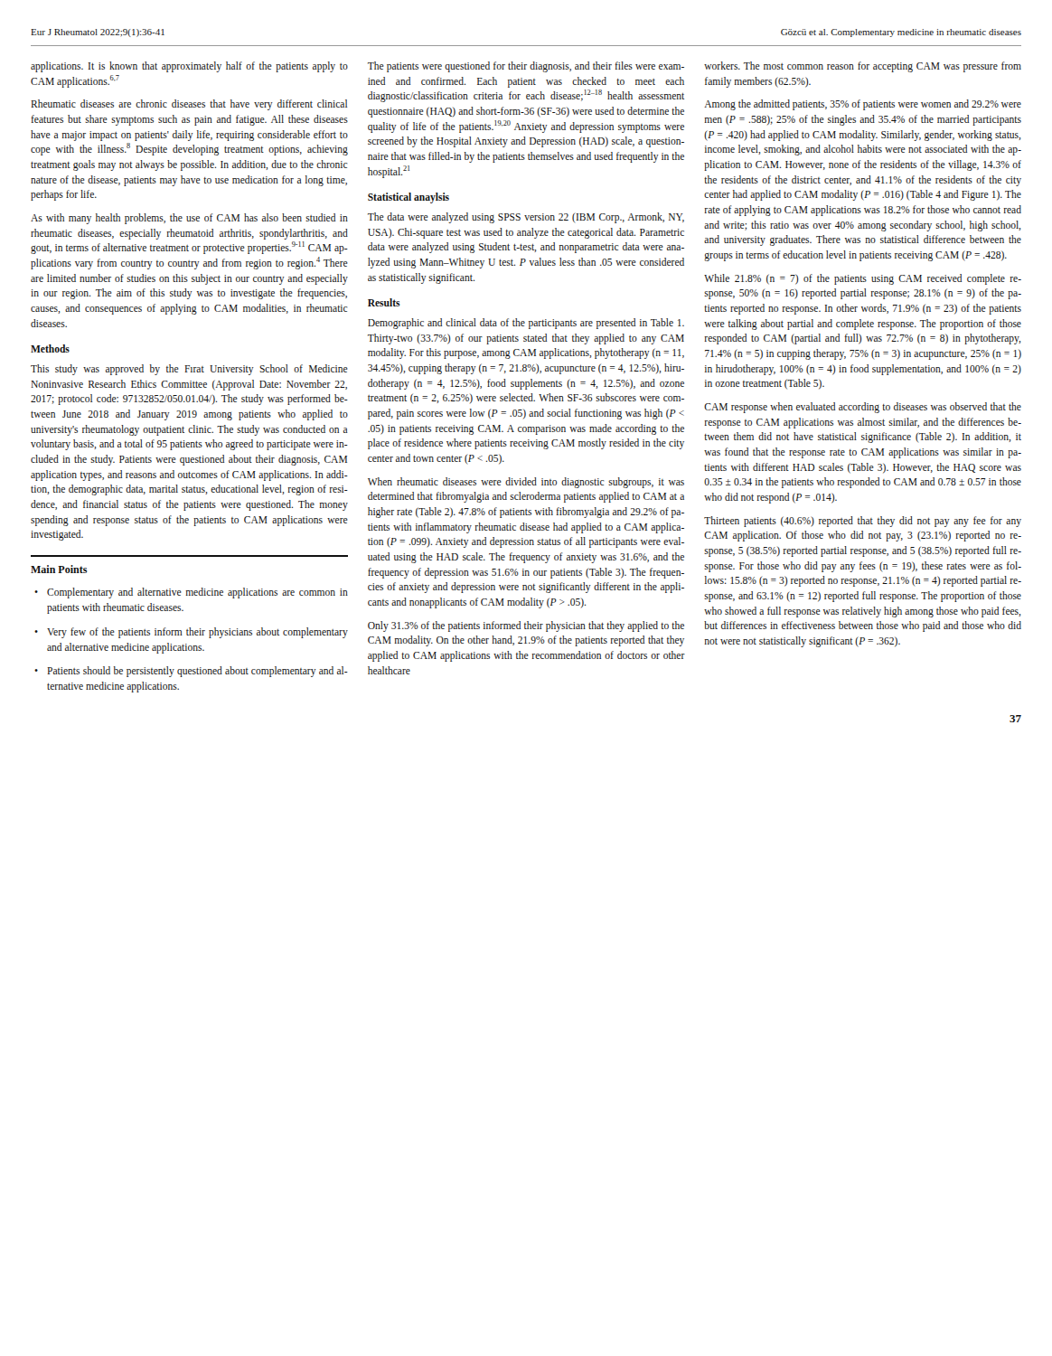Eur J Rheumatol 2022;9(1):36-41
Gözcü et al. Complementary medicine in rheumatic diseases
applications. It is known that approximately half of the patients apply to CAM applications.6,7
Rheumatic diseases are chronic diseases that have very different clinical features but share symptoms such as pain and fatigue. All these diseases have a major impact on patients' daily life, requiring considerable effort to cope with the illness.8 Despite developing treatment options, achieving treatment goals may not always be possible. In addition, due to the chronic nature of the disease, patients may have to use medication for a long time, perhaps for life.
As with many health problems, the use of CAM has also been studied in rheumatic diseases, especially rheumatoid arthritis, spondylarthritis, and gout, in terms of alternative treatment or protective properties.9-11 CAM applications vary from country to country and from region to region.4 There are limited number of studies on this subject in our country and especially in our region. The aim of this study was to investigate the frequencies, causes, and consequences of applying to CAM modalities, in rheumatic diseases.
Methods
This study was approved by the Fırat University School of Medicine Noninvasive Research Ethics Committee (Approval Date: November 22, 2017; protocol code: 97132852/050.01.04/). The study was performed between June 2018 and January 2019 among patients who applied to university's rheumatology outpatient clinic. The study was conducted on a voluntary basis, and a total of 95 patients who agreed to participate were included in the study. Patients were questioned about their diagnosis, CAM application types, and reasons and outcomes of CAM applications. In addition, the demographic data, marital status, educational level, region of residence, and financial status of the patients were questioned. The money spending and response status of the patients to CAM applications were investigated.
Main Points
Complementary and alternative medicine applications are common in patients with rheumatic diseases.
Very few of the patients inform their physicians about complementary and alternative medicine applications.
Patients should be persistently questioned about complementary and alternative medicine applications.
The patients were questioned for their diagnosis, and their files were examined and confirmed. Each patient was checked to meet each diagnostic/classification criteria for each disease;12–18 health assessment questionnaire (HAQ) and short-form-36 (SF-36) were used to determine the quality of life of the patients.19,20 Anxiety and depression symptoms were screened by the Hospital Anxiety and Depression (HAD) scale, a questionnaire that was filled-in by the patients themselves and used frequently in the hospital.21
Statistical anaylsis
The data were analyzed using SPSS version 22 (IBM Corp., Armonk, NY, USA). Chi-square test was used to analyze the categorical data. Parametric data were analyzed using Student t-test, and nonparametric data were analyzed using Mann–Whitney U test. P values less than .05 were considered as statistically significant.
Results
Demographic and clinical data of the participants are presented in Table 1. Thirty-two (33.7%) of our patients stated that they applied to any CAM modality. For this purpose, among CAM applications, phytotherapy (n = 11, 34.45%), cupping therapy (n = 7, 21.8%), acupuncture (n = 4, 12.5%), hirudotherapy (n = 4, 12.5%), food supplements (n = 4, 12.5%), and ozone treatment (n = 2, 6.25%) were selected. When SF-36 subscores were compared, pain scores were low (P = .05) and social functioning was high (P < .05) in patients receiving CAM. A comparison was made according to the place of residence where patients receiving CAM mostly resided in the city center and town center (P < .05).
When rheumatic diseases were divided into diagnostic subgroups, it was determined that fibromyalgia and scleroderma patients applied to CAM at a higher rate (Table 2). 47.8% of patients with fibromyalgia and 29.2% of patients with inflammatory rheumatic disease had applied to a CAM application (P = .099). Anxiety and depression status of all participants were evaluated using the HAD scale. The frequency of anxiety was 31.6%, and the frequency of depression was 51.6% in our patients (Table 3). The frequencies of anxiety and depression were not significantly different in the applicants and nonapplicants of CAM modality (P > .05).
Only 31.3% of the patients informed their physician that they applied to the CAM modality. On the other hand, 21.9% of the patients reported that they applied to CAM applications with the recommendation of doctors or other healthcare
workers. The most common reason for accepting CAM was pressure from family members (62.5%).
Among the admitted patients, 35% of patients were women and 29.2% were men (P = .588); 25% of the singles and 35.4% of the married participants (P = .420) had applied to CAM modality. Similarly, gender, working status, income level, smoking, and alcohol habits were not associated with the application to CAM. However, none of the residents of the village, 14.3% of the residents of the district center, and 41.1% of the residents of the city center had applied to CAM modality (P = .016) (Table 4 and Figure 1). The rate of applying to CAM applications was 18.2% for those who cannot read and write; this ratio was over 40% among secondary school, high school, and university graduates. There was no statistical difference between the groups in terms of education level in patients receiving CAM (P = .428).
While 21.8% (n = 7) of the patients using CAM received complete response, 50% (n = 16) reported partial response; 28.1% (n = 9) of the patients reported no response. In other words, 71.9% (n = 23) of the patients were talking about partial and complete response. The proportion of those responded to CAM (partial and full) was 72.7% (n = 8) in phytotherapy, 71.4% (n = 5) in cupping therapy, 75% (n = 3) in acupuncture, 25% (n = 1) in hirudotherapy, 100% (n = 4) in food supplementation, and 100% (n = 2) in ozone treatment (Table 5).
CAM response when evaluated according to diseases was observed that the response to CAM applications was almost similar, and the differences between them did not have statistical significance (Table 2). In addition, it was found that the response rate to CAM applications was similar in patients with different HAD scales (Table 3). However, the HAQ score was 0.35 ± 0.34 in the patients who responded to CAM and 0.78 ± 0.57 in those who did not respond (P = .014).
Thirteen patients (40.6%) reported that they did not pay any fee for any CAM application. Of those who did not pay, 3 (23.1%) reported no response, 5 (38.5%) reported partial response, and 5 (38.5%) reported full response. For those who did pay any fees (n = 19), these rates were as follows: 15.8% (n = 3) reported no response, 21.1% (n = 4) reported partial response, and 63.1% (n = 12) reported full response. The proportion of those who showed a full response was relatively high among those who paid fees, but differences in effectiveness between those who paid and those who did not were not statistically significant (P = .362).
37